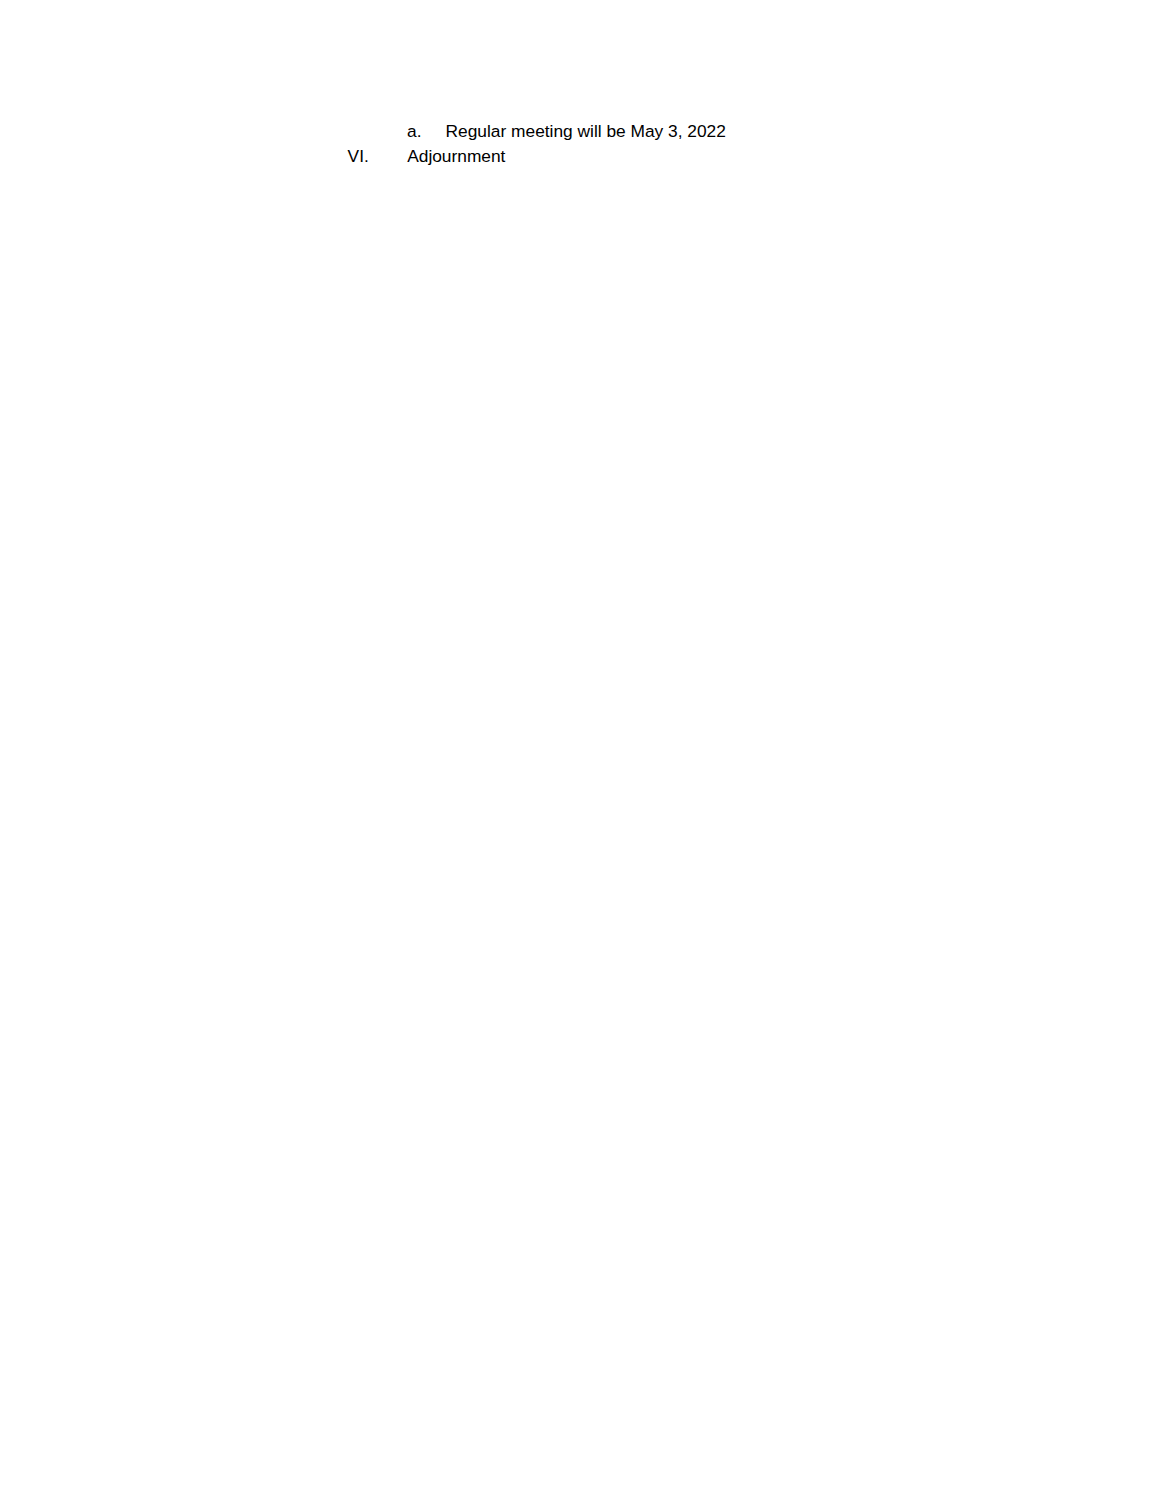Regular meeting will be May 3, 2022
Adjournment